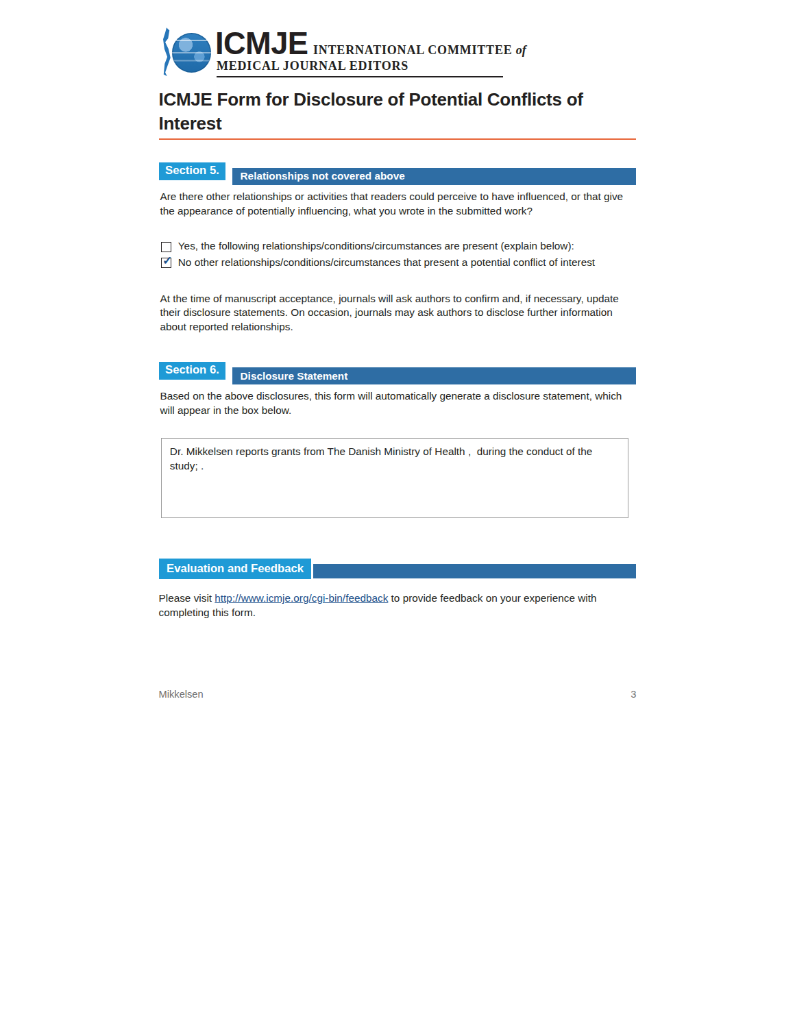ICMJE International Committee of
Medical Journal Editors
ICMJE Form for Disclosure of Potential Conflicts of Interest
Section 5.
Relationships not covered above
Are there other relationships or activities that readers could perceive to have influenced, or that give the appearance of potentially influencing, what you wrote in the submitted work?
Yes, the following relationships/conditions/circumstances are present (explain below):
No other relationships/conditions/circumstances that present a potential conflict of interest
At the time of manuscript acceptance, journals will ask authors to confirm and, if necessary, update their disclosure statements. On occasion, journals may ask authors to disclose further information about reported relationships.
Section 6.
Disclosure Statement
Based on the above disclosures, this form will automatically generate a disclosure statement, which will appear in the box below.
Dr. Mikkelsen reports grants from The Danish Ministry of Health , during the conduct of the study; .
Evaluation and Feedback
Please visit http://www.icmje.org/cgi-bin/feedback to provide feedback on your experience with completing this form.
Mikkelsen 3